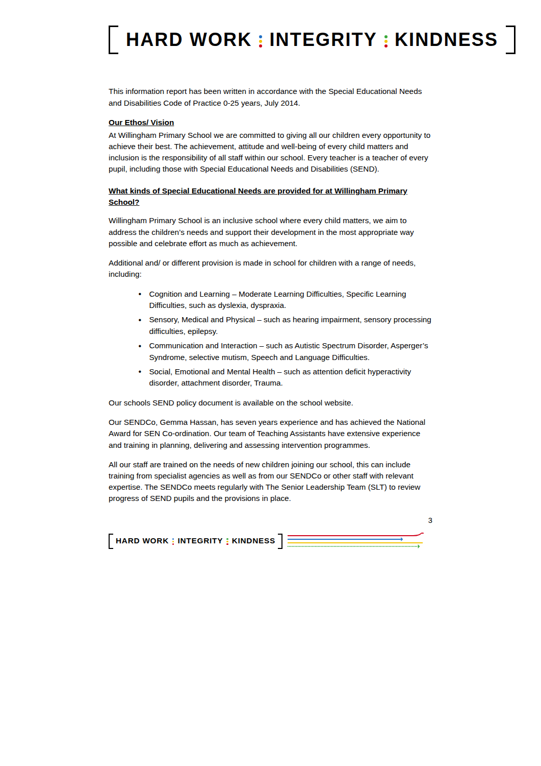HARD WORK INTEGRITY KINDNESS
This information report has been written in accordance with the Special Educational Needs and Disabilities Code of Practice 0-25 years, July 2014.
Our Ethos/ Vision
At Willingham Primary School we are committed to giving all our children every opportunity to achieve their best. The achievement, attitude and well-being of every child matters and inclusion is the responsibility of all staff within our school. Every teacher is a teacher of every pupil, including those with Special Educational Needs and Disabilities (SEND).
What kinds of Special Educational Needs are provided for at Willingham Primary School?
Willingham Primary School is an inclusive school where every child matters, we aim to address the children’s needs and support their development in the most appropriate way possible and celebrate effort as much as achievement.
Additional and/ or different provision is made in school for children with a range of needs, including:
Cognition and Learning – Moderate Learning Difficulties, Specific Learning Difficulties, such as dyslexia, dyspraxia.
Sensory, Medical and Physical – such as hearing impairment, sensory processing difficulties, epilepsy.
Communication and Interaction – such as Autistic Spectrum Disorder, Asperger’s Syndrome, selective mutism, Speech and Language Difficulties.
Social, Emotional and Mental Health – such as attention deficit hyperactivity disorder, attachment disorder, Trauma.
Our schools SEND policy document is available on the school website.
Our SENDCo, Gemma Hassan, has seven years experience and has achieved the National Award for SEN Co-ordination. Our team of Teaching Assistants have extensive experience and training in planning, delivering and assessing intervention programmes.
All our staff are trained on the needs of new children joining our school, this can include training from specialist agencies as well as from our SENDCo or other staff with relevant expertise. The SENDCo meets regularly with The Senior Leadership Team (SLT) to review progress of SEND pupils and the provisions in place.
3
HARD WORK INTEGRITY KINDNESS